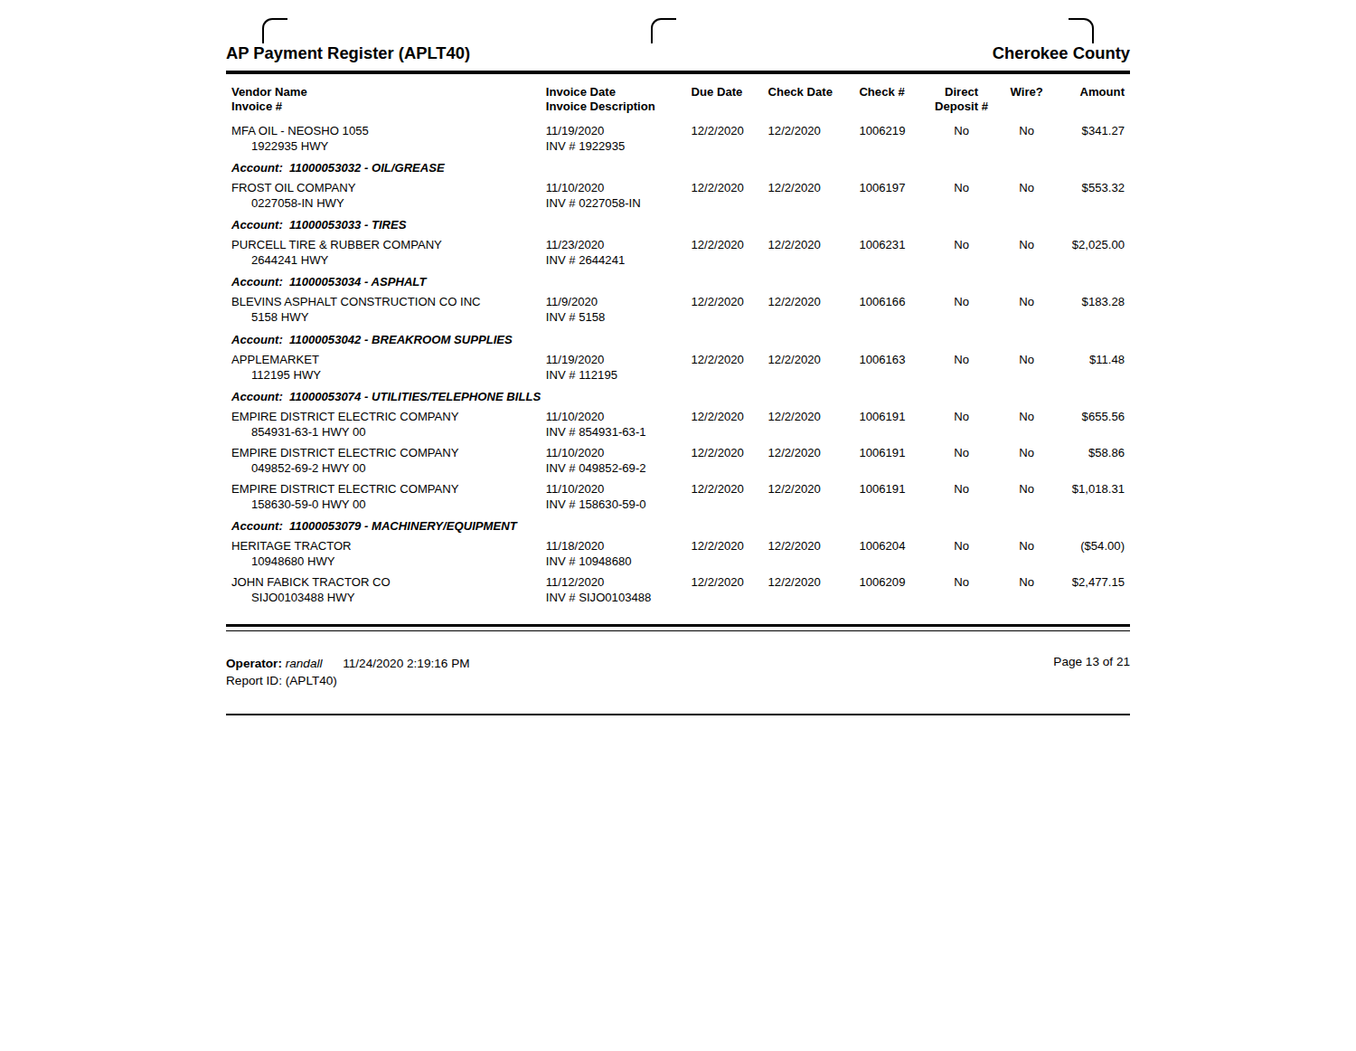AP Payment Register (APLT40) Cherokee County
| Vendor Name Invoice # | Invoice Date Invoice Description | Due Date | Check Date | Check # | Direct Deposit # | Wire? | Amount |
| --- | --- | --- | --- | --- | --- | --- | --- |
| MFA OIL - NEOSHO 1055 1922935 HWY | 11/19/2020 INV # 1922935 | 12/2/2020 | 12/2/2020 | 1006219 | No | No | $341.27 |
| Account: 11000053032 - OIL/GREASE |
| FROST OIL COMPANY 0227058-IN HWY | 11/10/2020 INV # 0227058-IN | 12/2/2020 | 12/2/2020 | 1006197 | No | No | $553.32 |
| Account: 11000053033 - TIRES |
| PURCELL TIRE & RUBBER COMPANY 2644241 HWY | 11/23/2020 INV # 2644241 | 12/2/2020 | 12/2/2020 | 1006231 | No | No | $2,025.00 |
| Account: 11000053034 - ASPHALT |
| BLEVINS ASPHALT CONSTRUCTION CO INC 5158 HWY | 11/9/2020 INV # 5158 | 12/2/2020 | 12/2/2020 | 1006166 | No | No | $183.28 |
| Account: 11000053042 - BREAKROOM SUPPLIES |
| APPLEMARKET 112195 HWY | 11/19/2020 INV # 112195 | 12/2/2020 | 12/2/2020 | 1006163 | No | No | $11.48 |
| Account: 11000053074 - UTILITIES/TELEPHONE BILLS |
| EMPIRE DISTRICT ELECTRIC COMPANY 854931-63-1 HWY 00 | 11/10/2020 INV # 854931-63-1 | 12/2/2020 | 12/2/2020 | 1006191 | No | No | $655.56 |
| EMPIRE DISTRICT ELECTRIC COMPANY 049852-69-2 HWY 00 | 11/10/2020 INV # 049852-69-2 | 12/2/2020 | 12/2/2020 | 1006191 | No | No | $58.86 |
| EMPIRE DISTRICT ELECTRIC COMPANY 158630-59-0 HWY 00 | 11/10/2020 INV # 158630-59-0 | 12/2/2020 | 12/2/2020 | 1006191 | No | No | $1,018.31 |
| Account: 11000053079 - MACHINERY/EQUIPMENT |
| HERITAGE TRACTOR 10948680 HWY | 11/18/2020 INV # 10948680 | 12/2/2020 | 12/2/2020 | 1006204 | No | No | ($54.00) |
| JOHN FABICK TRACTOR CO SIJO0103488 HWY | 11/12/2020 INV # SIJO0103488 | 12/2/2020 | 12/2/2020 | 1006209 | No | No | $2,477.15 |
Operator: randall 11/24/2020 2:19:16 PM
Report ID: (APLT40)
Page 13 of 21